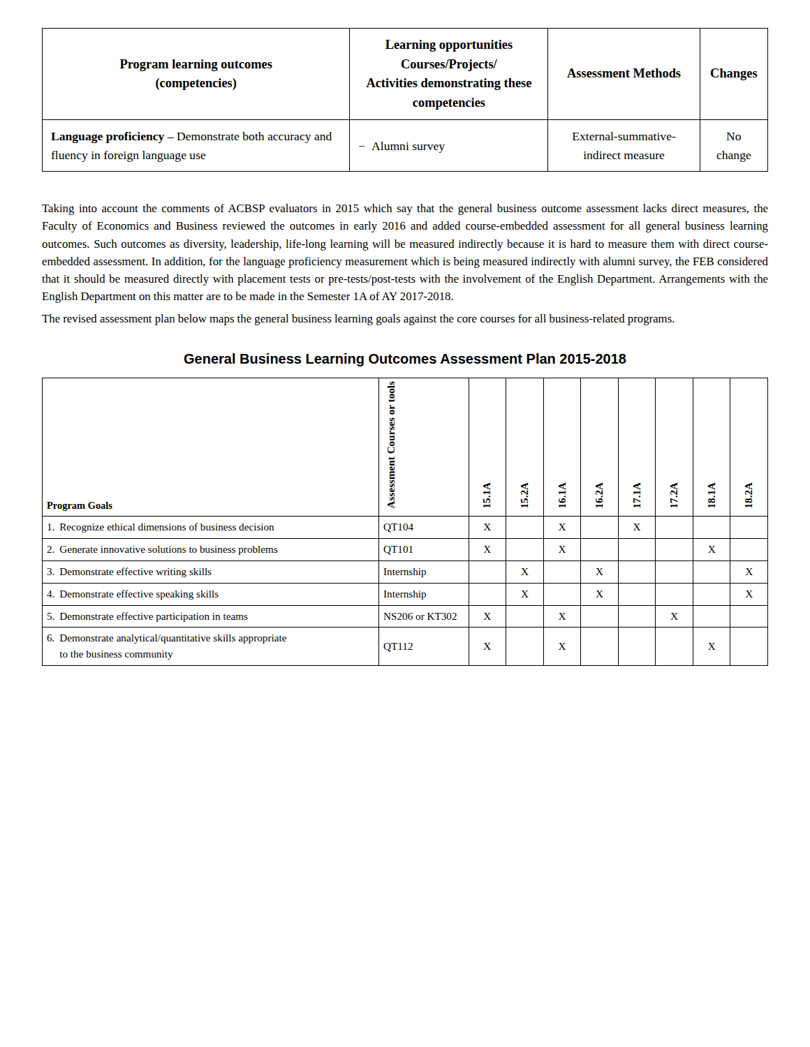| Program learning outcomes (competencies) | Learning opportunities Courses/Projects/ Activities demonstrating these competencies | Assessment Methods | Changes |
| --- | --- | --- | --- |
| Language proficiency – Demonstrate both accuracy and fluency in foreign language use | − Alumni survey | External-summative-indirect measure | No change |
Taking into account the comments of ACBSP evaluators in 2015 which say that the general business outcome assessment lacks direct measures, the Faculty of Economics and Business reviewed the outcomes in early 2016 and added course-embedded assessment for all general business learning outcomes. Such outcomes as diversity, leadership, life-long learning will be measured indirectly because it is hard to measure them with direct course-embedded assessment. In addition, for the language proficiency measurement which is being measured indirectly with alumni survey, the FEB considered that it should be measured directly with placement tests or pre-tests/post-tests with the involvement of the English Department. Arrangements with the English Department on this matter are to be made in the Semester 1A of AY 2017-2018.
The revised assessment plan below maps the general business learning goals against the core courses for all business-related programs.
General Business Learning Outcomes Assessment Plan 2015-2018
| Program Goals | Assessment Courses or tools | 15.1A | 15.2A | 16.1A | 16.2A | 17.1A | 17.2A | 18.1A | 18.2A |
| --- | --- | --- | --- | --- | --- | --- | --- | --- | --- |
| 1. Recognize ethical dimensions of business decision | QT104 | X | | X | | X | | | |
| 2. Generate innovative solutions to business problems | QT101 | X | | X | | | | X | |
| 3. Demonstrate effective writing skills | Internship | | X | | X | | | | X |
| 4. Demonstrate effective speaking skills | Internship | | X | | X | | | | X |
| 5. Demonstrate effective participation in teams | NS206 or KT302 | X | | X | | | X | | |
| 6. Demonstrate analytical/quantitative skills appropriate to the business community | QT112 | X | | X | | | | X | |